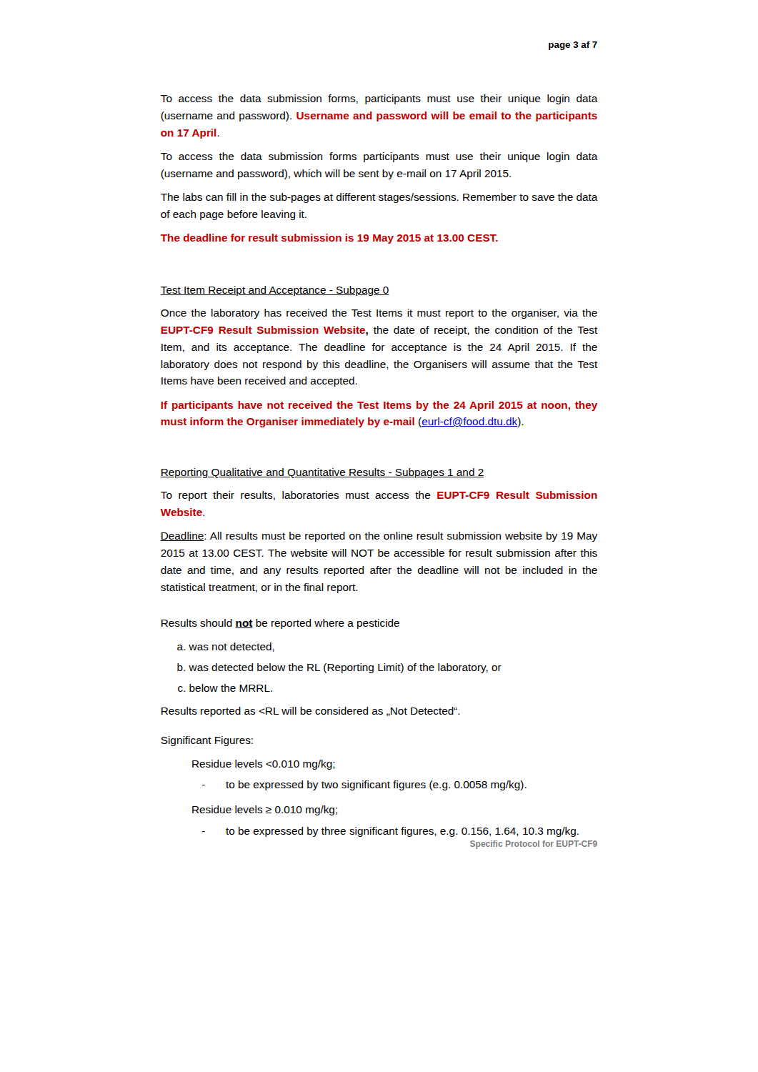page 3 af 7
To access the data submission forms, participants must use their unique login data (username and password). Username and password will be email to the participants on 17 April.
To access the data submission forms participants must use their unique login data (username and password), which will be sent by e-mail on 17 April 2015.
The labs can fill in the sub-pages at different stages/sessions. Remember to save the data of each page before leaving it.
The deadline for result submission is 19 May 2015 at 13.00 CEST.
Test Item Receipt and Acceptance - Subpage 0
Once the laboratory has received the Test Items it must report to the organiser, via the EUPT-CF9 Result Submission Website, the date of receipt, the condition of the Test Item, and its acceptance. The deadline for acceptance is the 24 April 2015. If the laboratory does not respond by this deadline, the Organisers will assume that the Test Items have been received and accepted.
If participants have not received the Test Items by the 24 April 2015 at noon, they must inform the Organiser immediately by e-mail (eurl-cf@food.dtu.dk).
Reporting Qualitative and Quantitative Results - Subpages 1 and 2
To report their results, laboratories must access the EUPT-CF9 Result Submission Website.
Deadline: All results must be reported on the online result submission website by 19 May 2015 at 13.00 CEST. The website will NOT be accessible for result submission after this date and time, and any results reported after the deadline will not be included in the statistical treatment, or in the final report.
Results should not be reported where a pesticide
was not detected,
was detected below the RL (Reporting Limit) of the laboratory, or
below the MRRL.
Results reported as <RL will be considered as „Not Detected“.
Significant Figures:
Residue levels <0.010 mg/kg;
-to be expressed by two significant figures (e.g. 0.0058 mg/kg).
Residue levels ≥ 0.010 mg/kg;
-to be expressed by three significant figures, e.g. 0.156, 1.64, 10.3 mg/kg.
Specific Protocol for EUPT-CF9